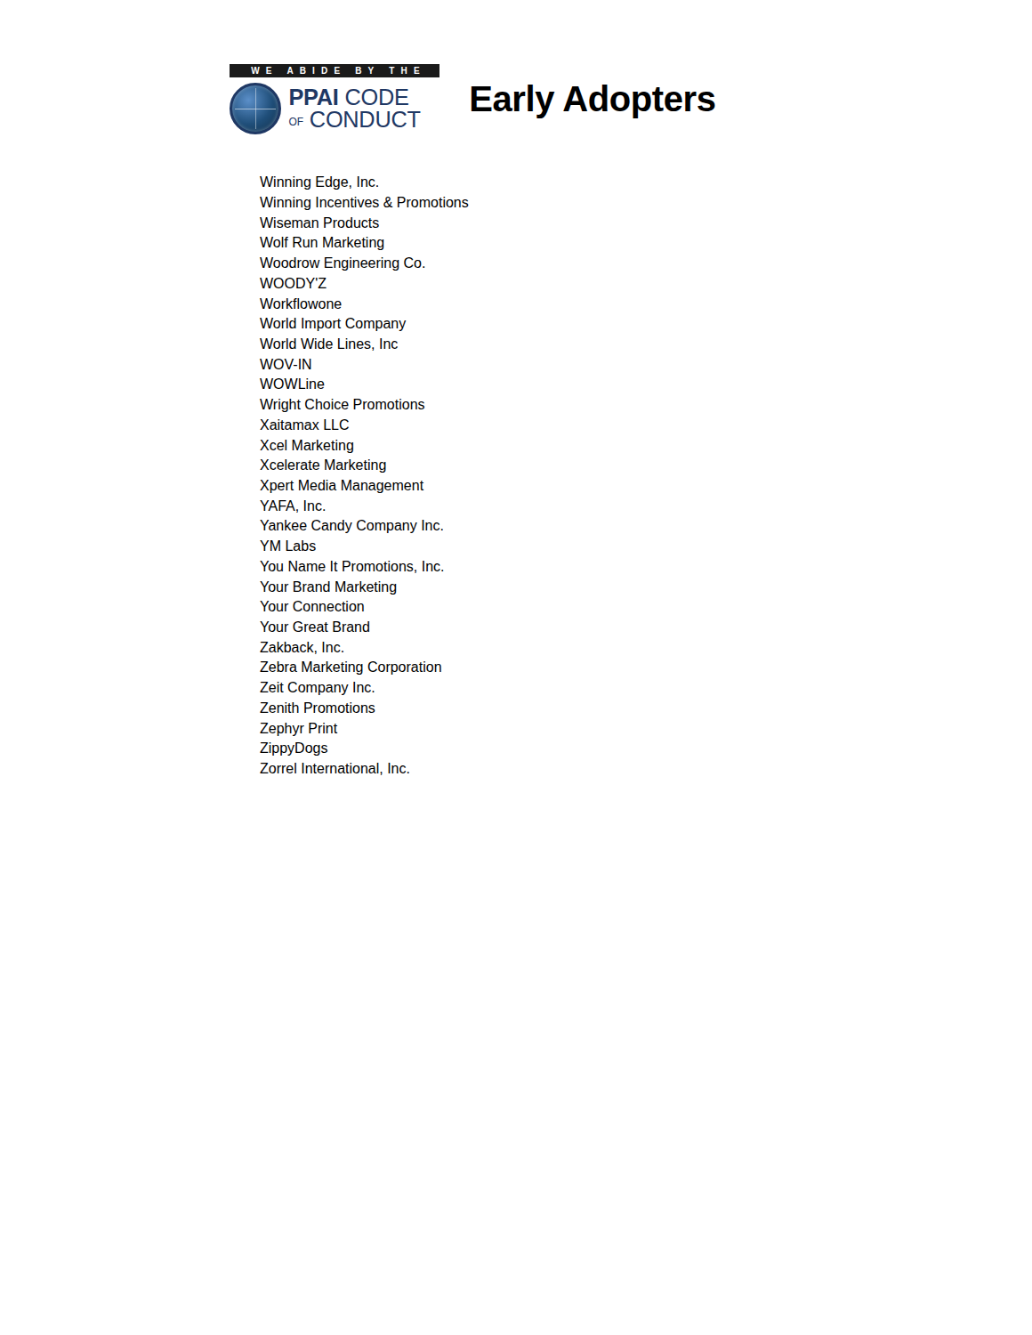W E A B I D E B Y T H E
PPAI CODE
OF CONDUCT
Early Adopters
Winning Edge, Inc.
Winning Incentives & Promotions
Wiseman Products
Wolf Run Marketing
Woodrow Engineering Co.
WOODY'Z
Workflowone
World Import Company
World Wide Lines, Inc
WOV-IN
WOWLine
Wright Choice Promotions
Xaitamax LLC
Xcel Marketing
Xcelerate Marketing
Xpert Media Management
YAFA, Inc.
Yankee Candy Company Inc.
YM Labs
You Name It Promotions, Inc.
Your Brand Marketing
Your Connection
Your Great Brand
Zakback, Inc.
Zebra Marketing Corporation
Zeit Company Inc.
Zenith Promotions
Zephyr Print
ZippyDogs
Zorrel International, Inc.